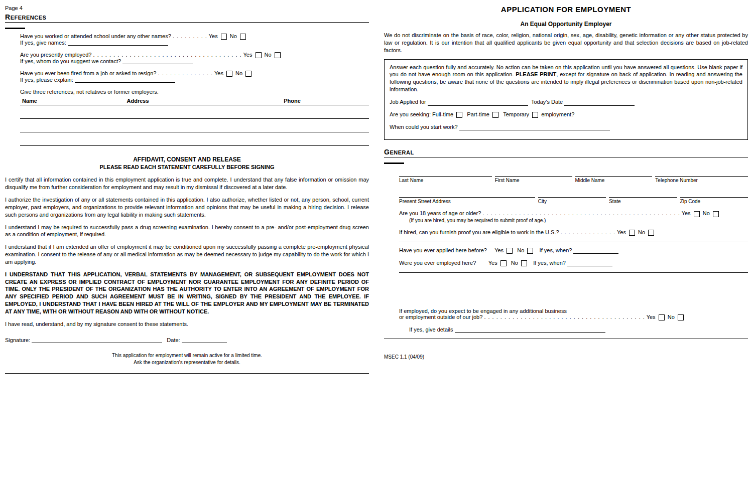Page 4
REFERENCES
Have you worked or attended school under any other names? . . . . . . . . . Yes No
If yes, give names:
Are you presently employed? . . . . . . . . . . . . . . . . . . . . . . . . . . . . . . . . . . . . . Yes No
If yes, whom do you suggest we contact?
Have you ever been fired from a job or asked to resign? . . . . . . . . . . . . . . Yes No
If yes, please explain:
Give three references, not relatives or former employers.
| Name | Address | Phone |
| --- | --- | --- |
AFFIDAVIT, CONSENT AND RELEASE
PLEASE READ EACH STATEMENT CAREFULLY BEFORE SIGNING
I certify that all information contained in this employment application is true and complete. I understand that any false information or omission may disqualify me from further consideration for employment and may result in my dismissal if discovered at a later date.
I authorize the investigation of any or all statements contained in this application. I also authorize, whether listed or not, any person, school, current employer, past employers, and organizations to provide relevant information and opinions that may be useful in making a hiring decision. I release such persons and organizations from any legal liability in making such statements.
I understand I may be required to successfully pass a drug screening examination. I hereby consent to a pre- and/or post-employment drug screen as a condition of employment, if required.
I understand that if I am extended an offer of employment it may be conditioned upon my successfully passing a complete pre-employment physical examination. I consent to the release of any or all medical information as may be deemed necessary to judge my capability to do the work for which I am applying.
I understand that this application, verbal statements by management, or subsequent employment does not create an express or implied contract of employment nor guarantee employment for any definite period of time. Only the president of the organization has the authority to enter into an agreement of employment for any specified period and such agreement must be in writing, signed by the president and the employee. If employed, I understand that I have been hired at the will of the employer and my employment may be terminated at any time, with or without reason and with or without notice.
I have read, understand, and by my signature consent to these statements.
Signature: Date:
This application for employment will remain active for a limited time.
Ask the organization's representative for details.
APPLICATION FOR EMPLOYMENT
An Equal Opportunity Employer
We do not discriminate on the basis of race, color, religion, national origin, sex, age, disability, genetic information or any other status protected by law or regulation. It is our intention that all qualified applicants be given equal opportunity and that selection decisions are based on job-related factors.
Answer each question fully and accurately. No action can be taken on this application until you have answered all questions. Use blank paper if you do not have enough room on this application. PLEASE PRINT, except for signature on back of application. In reading and answering the following questions, be aware that none of the questions are intended to imply illegal preferences or discrimination based upon non-job-related information.
Job Applied for Today's Date
Are you seeking: Full-time Part-time Temporary employment?
When could you start work?
GENERAL
Last Name
First Name
Middle Name
Telephone Number
Present Street Address
City
State
Zip Code
Are you 18 years of age or older? . . . . . . . . . . . . . . . . . . . . . . . . . . . . . . . . . . . . . . . . . . . . . . . . . Yes No
(If you are hired, you may be required to submit proof of age.)
If hired, can you furnish proof you are eligible to work in the U.S.? . . . . . . . . . . . . . . Yes No
Have you ever applied here before? Yes No If yes, when?
Were you ever employed here? Yes No If yes, when?
If employed, do you expect to be engaged in any additional business
or employment outside of our job? . . . . . . . . . . . . . . . . . . . . . . . . . . . . . . . . . . . . . . . . Yes No
If yes, give details
MSEC 1.1 (04/09)